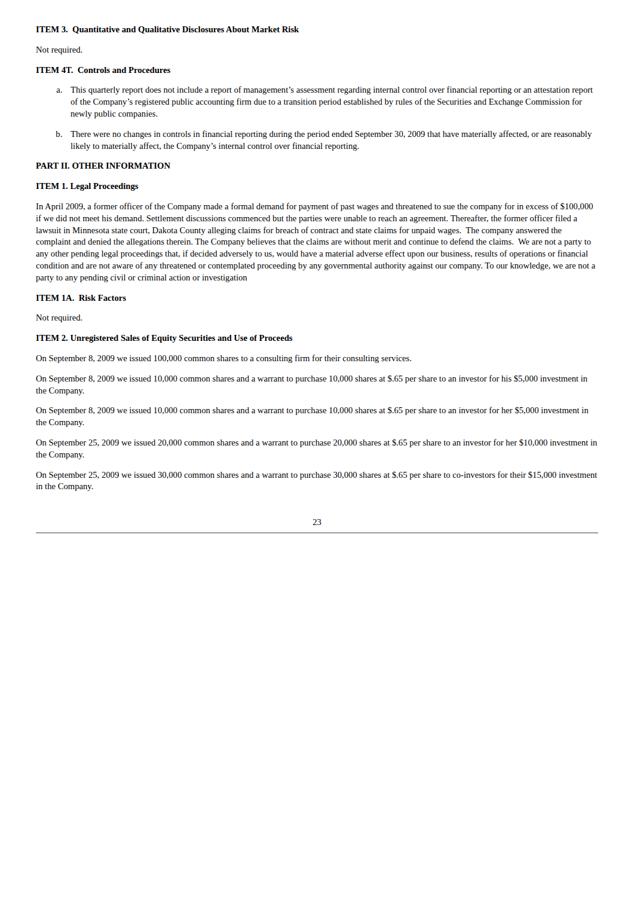ITEM 3. Quantitative and Qualitative Disclosures About Market Risk
Not required.
ITEM 4T. Controls and Procedures
This quarterly report does not include a report of management’s assessment regarding internal control over financial reporting or an attestation report of the Company’s registered public accounting firm due to a transition period established by rules of the Securities and Exchange Commission for newly public companies.
There were no changes in controls in financial reporting during the period ended September 30, 2009 that have materially affected, or are reasonably likely to materially affect, the Company’s internal control over financial reporting.
PART II. OTHER INFORMATION
ITEM 1. Legal Proceedings
In April 2009, a former officer of the Company made a formal demand for payment of past wages and threatened to sue the company for in excess of $100,000 if we did not meet his demand. Settlement discussions commenced but the parties were unable to reach an agreement. Thereafter, the former officer filed a lawsuit in Minnesota state court, Dakota County alleging claims for breach of contract and state claims for unpaid wages. The company answered the complaint and denied the allegations therein. The Company believes that the claims are without merit and continue to defend the claims. We are not a party to any other pending legal proceedings that, if decided adversely to us, would have a material adverse effect upon our business, results of operations or financial condition and are not aware of any threatened or contemplated proceeding by any governmental authority against our company. To our knowledge, we are not a party to any pending civil or criminal action or investigation
ITEM 1A. Risk Factors
Not required.
ITEM 2. Unregistered Sales of Equity Securities and Use of Proceeds
On September 8, 2009 we issued 100,000 common shares to a consulting firm for their consulting services.
On September 8, 2009 we issued 10,000 common shares and a warrant to purchase 10,000 shares at $.65 per share to an investor for his $5,000 investment in the Company.
On September 8, 2009 we issued 10,000 common shares and a warrant to purchase 10,000 shares at $.65 per share to an investor for her $5,000 investment in the Company.
On September 25, 2009 we issued 20,000 common shares and a warrant to purchase 20,000 shares at $.65 per share to an investor for her $10,000 investment in the Company.
On September 25, 2009 we issued 30,000 common shares and a warrant to purchase 30,000 shares at $.65 per share to co-investors for their $15,000 investment in the Company.
23